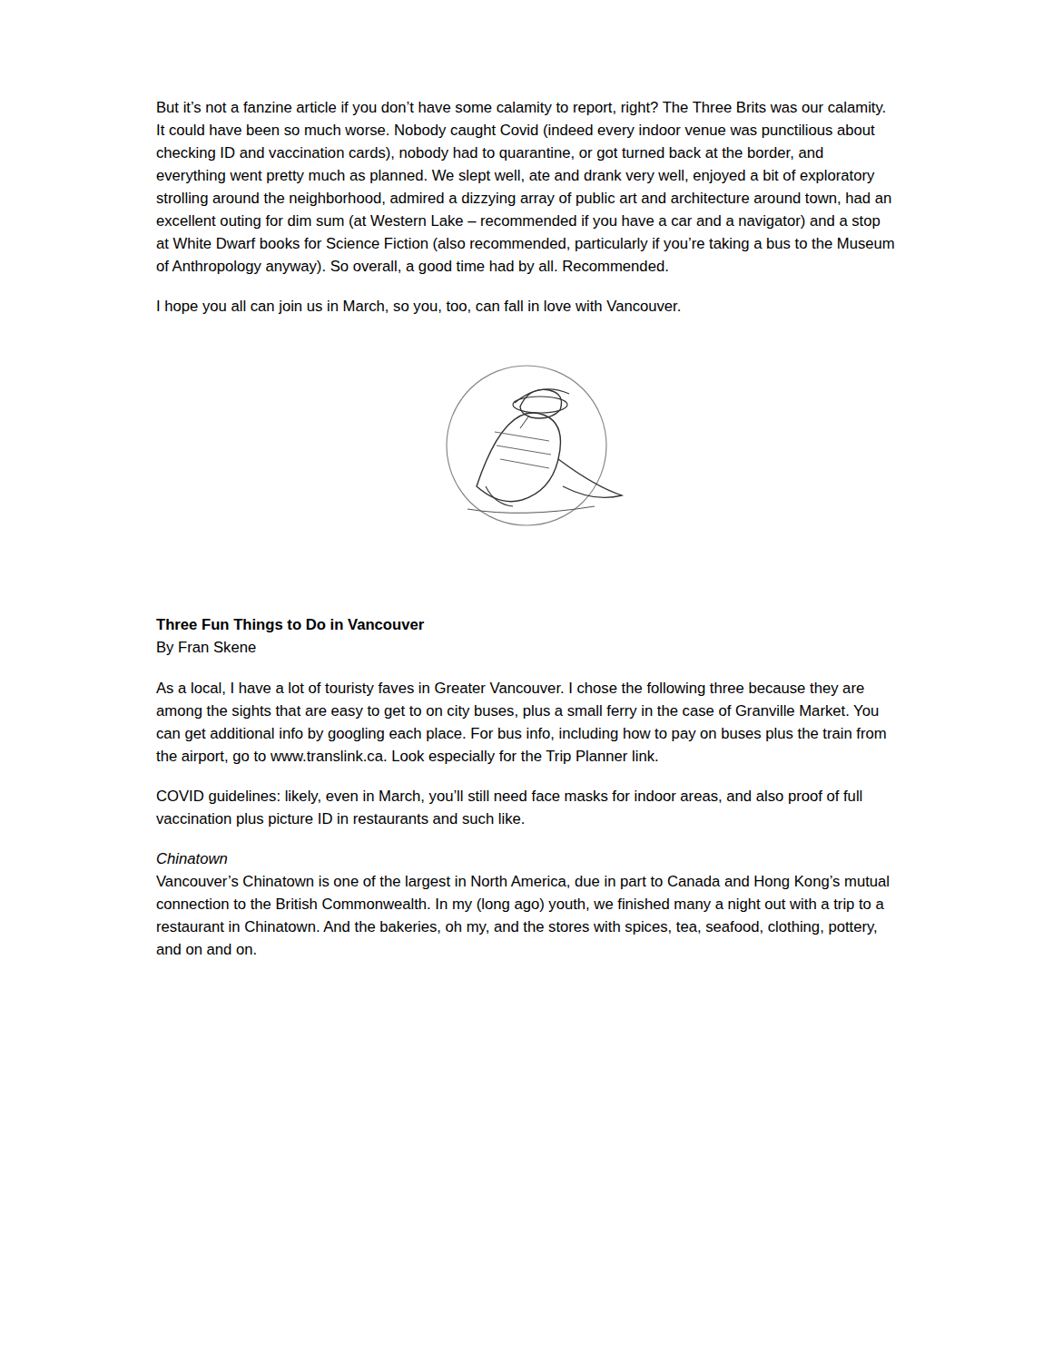But it’s not a fanzine article if you don’t have some calamity to report, right? The Three Brits was our calamity. It could have been so much worse. Nobody caught Covid (indeed every indoor venue was punctilious about checking ID and vaccination cards), nobody had to quarantine, or got turned back at the border, and everything went pretty much as planned. We slept well, ate and drank very well, enjoyed a bit of exploratory strolling around the neighborhood, admired a dizzying array of public art and architecture around town, had an excellent outing for dim sum (at Western Lake – recommended if you have a car and a navigator) and a stop at White Dwarf books for Science Fiction (also recommended, particularly if you’re taking a bus to the Museum of Anthropology anyway). So overall, a good time had by all. Recommended.
I hope you all can join us in March, so you, too, can fall in love with Vancouver.
Three Fun Things to Do in Vancouver
By Fran Skene
As a local, I have a lot of touristy faves in Greater Vancouver. I chose the following three because they are among the sights that are easy to get to on city buses, plus a small ferry in the case of Granville Market. You can get additional info by googling each place. For bus info, including how to pay on buses plus the train from the airport, go to www.translink.ca. Look especially for the Trip Planner link.
COVID guidelines: likely, even in March, you’ll still need face masks for indoor areas, and also proof of full vaccination plus picture ID in restaurants and such like.
Chinatown
Vancouver’s Chinatown is one of the largest in North America, due in part to Canada and Hong Kong’s mutual connection to the British Commonwealth. In my (long ago) youth, we finished many a night out with a trip to a restaurant in Chinatown. And the bakeries, oh my, and the stores with spices, tea, seafood, clothing, pottery, and on and on.